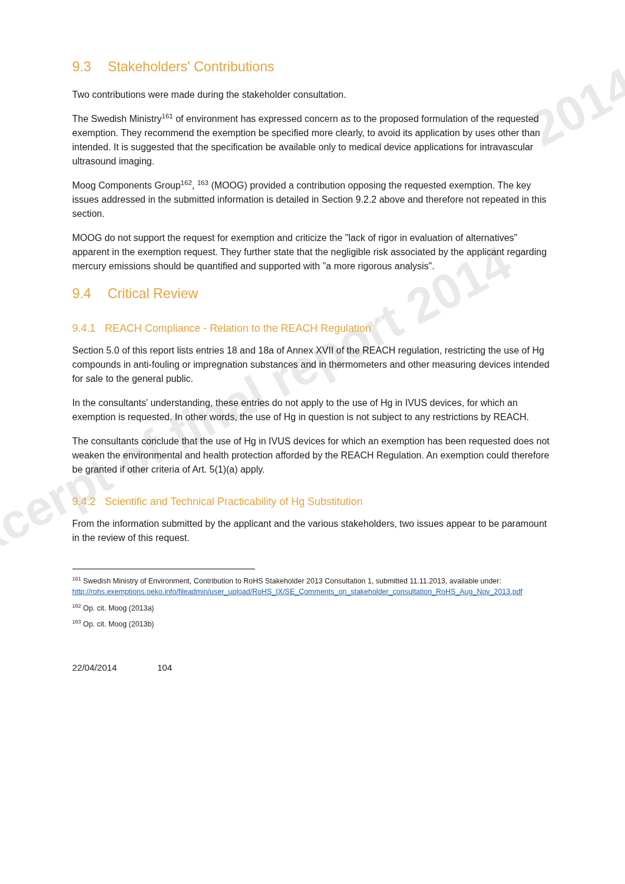2014 Excerpt of final report 2014
9.3 Stakeholders' Contributions
Two contributions were made during the stakeholder consultation.
The Swedish Ministry161 of environment has expressed concern as to the proposed formulation of the requested exemption. They recommend the exemption be specified more clearly, to avoid its application by uses other than intended. It is suggested that the specification be available only to medical device applications for intravascular ultrasound imaging.
Moog Components Group162, 163 (MOOG) provided a contribution opposing the requested exemption. The key issues addressed in the submitted information is detailed in Section 9.2.2 above and therefore not repeated in this section.
MOOG do not support the request for exemption and criticize the "lack of rigor in evaluation of alternatives" apparent in the exemption request. They further state that the negligible risk associated by the applicant regarding mercury emissions should be quantified and supported with "a more rigorous analysis".
9.4 Critical Review
9.4.1 REACH Compliance - Relation to the REACH Regulation
Section 5.0 of this report lists entries 18 and 18a of Annex XVII of the REACH regulation, restricting the use of Hg compounds in anti-fouling or impregnation substances and in thermometers and other measuring devices intended for sale to the general public.
In the consultants' understanding, these entries do not apply to the use of Hg in IVUS devices, for which an exemption is requested. In other words, the use of Hg in question is not subject to any restrictions by REACH.
The consultants conclude that the use of Hg in IVUS devices for which an exemption has been requested does not weaken the environmental and health protection afforded by the REACH Regulation. An exemption could therefore be granted if other criteria of Art. 5(1)(a) apply.
9.4.2 Scientific and Technical Practicability of Hg Substitution
From the information submitted by the applicant and the various stakeholders, two issues appear to be paramount in the review of this request.
161 Swedish Ministry of Environment, Contribution to RoHS Stakeholder 2013 Consultation 1, submitted 11.11.2013, available under:
http://rohs.exemptions.oeko.info/fileadmin/user_upload/RoHS_IX/SE_Comments_on_stakeholder_consultation_RoHS_Aug_Nov_2013.pdf
162 Op. cit. Moog (2013a)
163 Op. cit. Moog (2013b)
22/04/2014 104